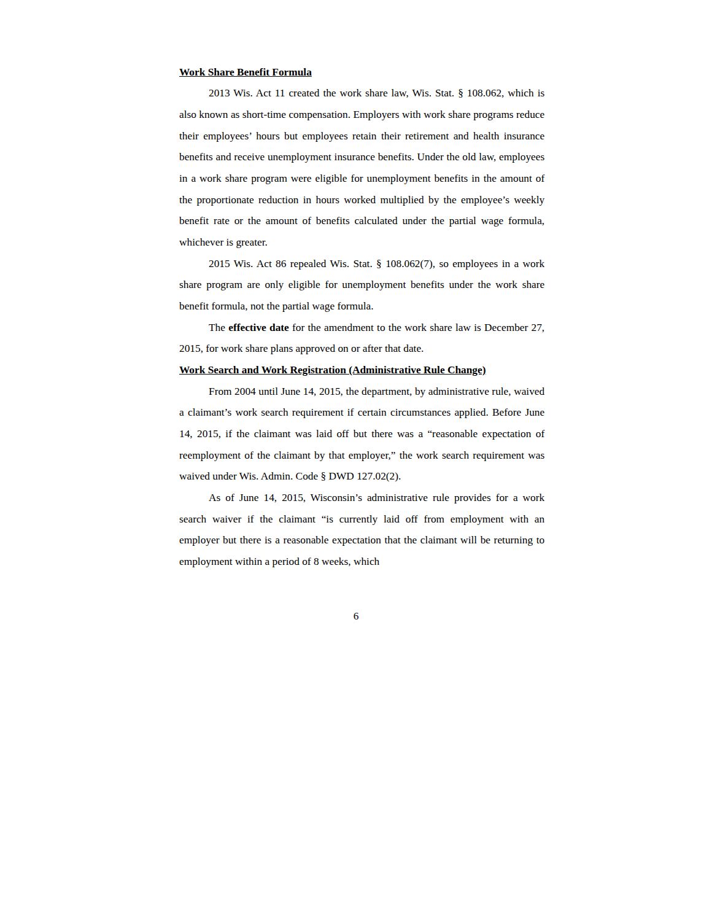Work Share Benefit Formula
2013 Wis. Act 11 created the work share law, Wis. Stat. § 108.062, which is also known as short-time compensation. Employers with work share programs reduce their employees’ hours but employees retain their retirement and health insurance benefits and receive unemployment insurance benefits. Under the old law, employees in a work share program were eligible for unemployment benefits in the amount of the proportionate reduction in hours worked multiplied by the employee’s weekly benefit rate or the amount of benefits calculated under the partial wage formula, whichever is greater.
2015 Wis. Act 86 repealed Wis. Stat. § 108.062(7), so employees in a work share program are only eligible for unemployment benefits under the work share benefit formula, not the partial wage formula.
The effective date for the amendment to the work share law is December 27, 2015, for work share plans approved on or after that date.
Work Search and Work Registration (Administrative Rule Change)
From 2004 until June 14, 2015, the department, by administrative rule, waived a claimant’s work search requirement if certain circumstances applied. Before June 14, 2015, if the claimant was laid off but there was a “reasonable expectation of reemployment of the claimant by that employer,” the work search requirement was waived under Wis. Admin. Code § DWD 127.02(2).
As of June 14, 2015, Wisconsin’s administrative rule provides for a work search waiver if the claimant “is currently laid off from employment with an employer but there is a reasonable expectation that the claimant will be returning to employment within a period of 8 weeks, which
6